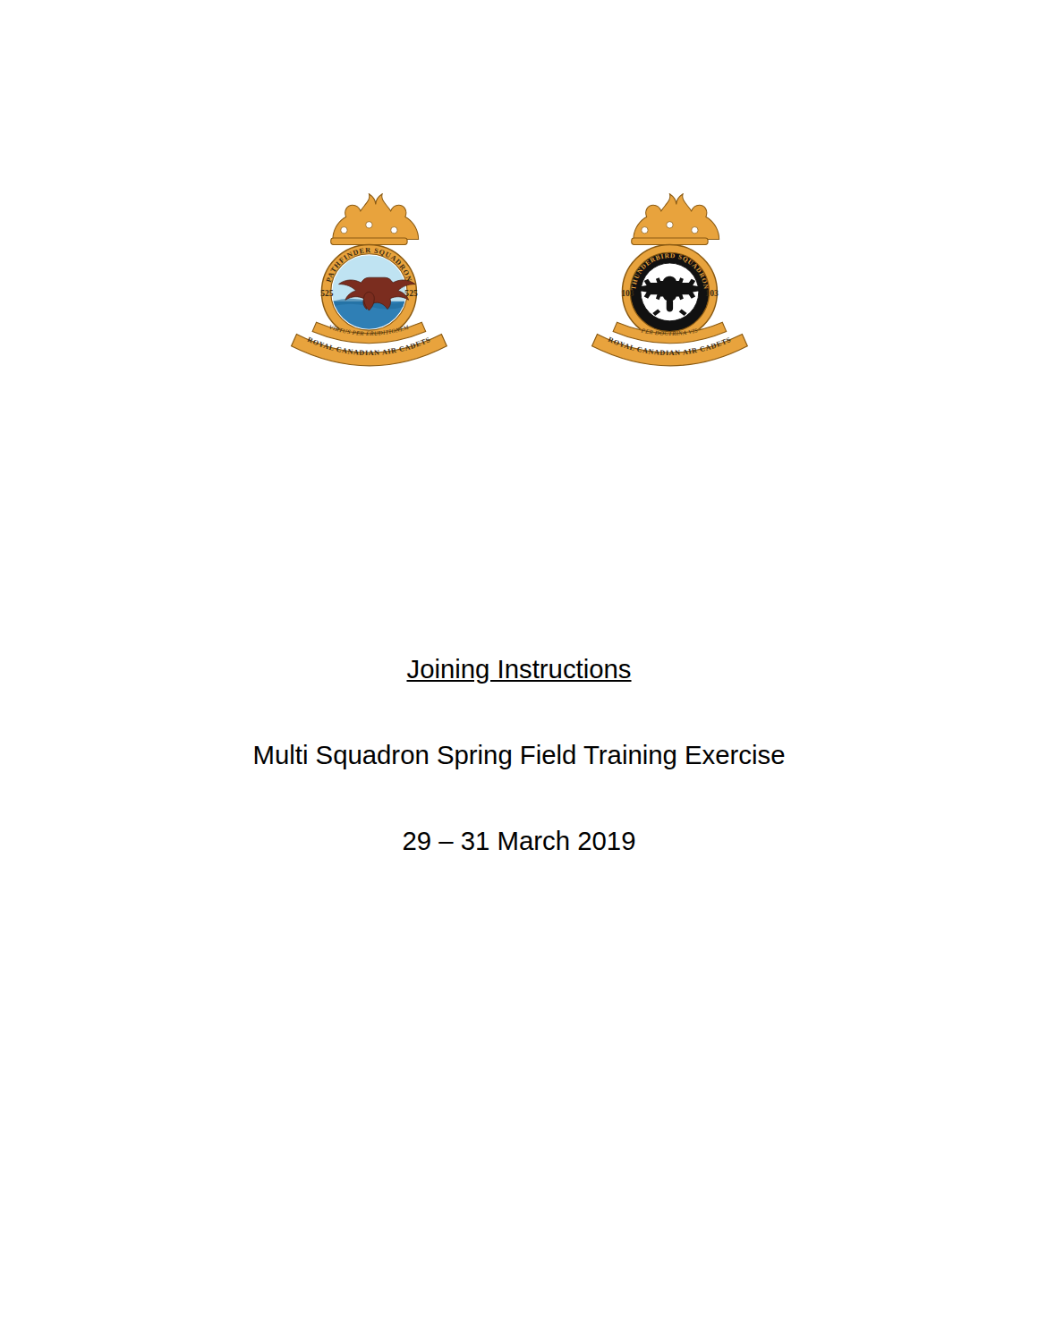525 Pathfinder Squadron crest PATHFINDER SQUADRON 525 525 VIRTUS PER ERUDITIONEM ROYAL CANADIAN AIR CADETS 103 Thunderbird Squadron crest THUNDERBIRD SQUADRON 103 103 PER DOCTRINA VIS ROYAL CANADIAN AIR CADETS
Joining Instructions
Multi Squadron Spring Field Training Exercise
29 – 31 March 2019